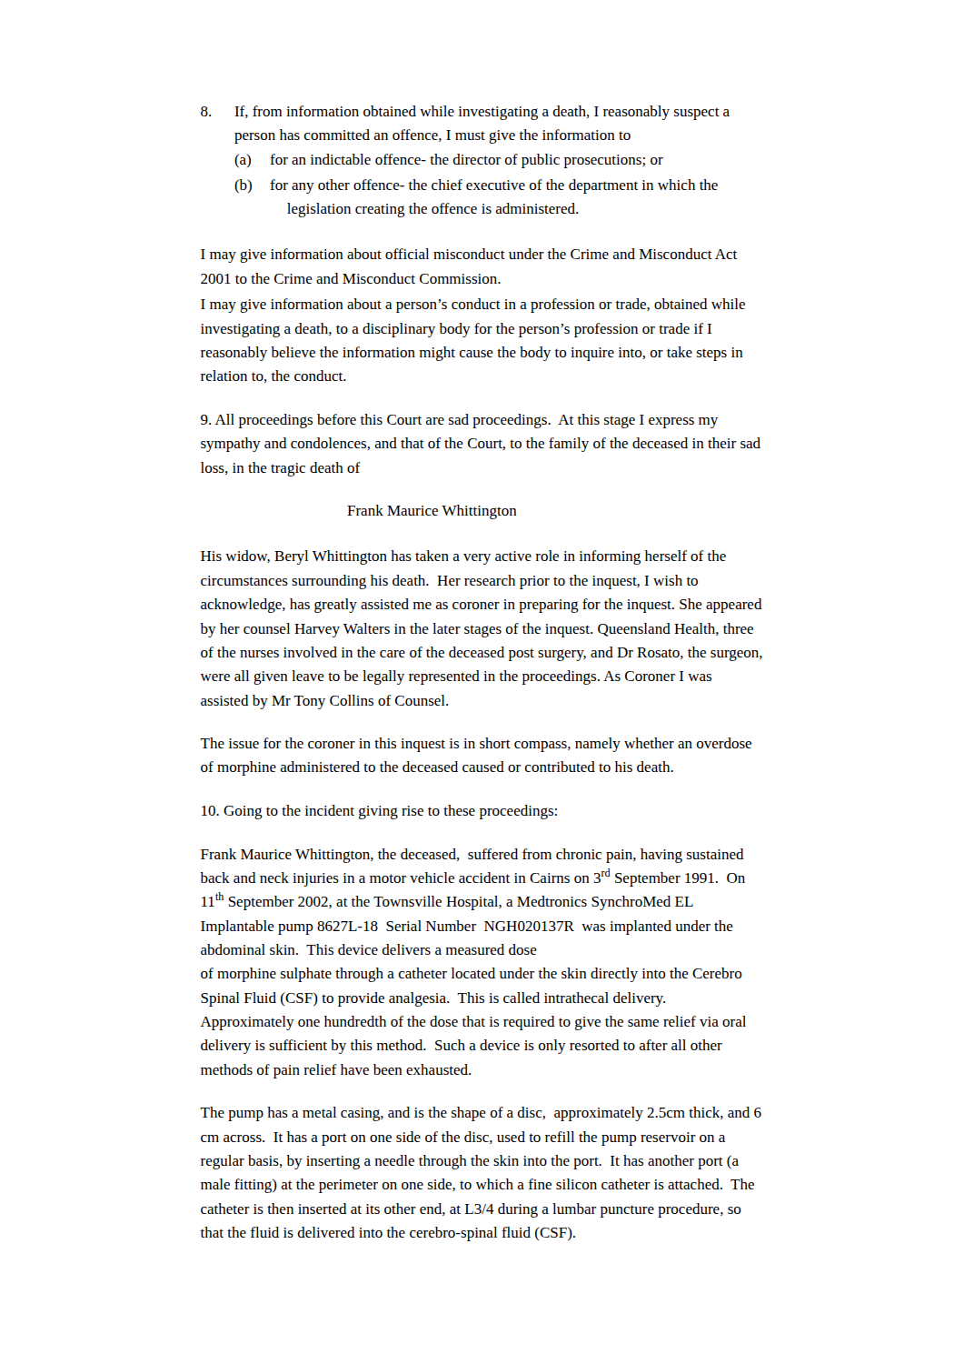8. If, from information obtained while investigating a death, I reasonably suspect a person has committed an offence, I must give the information to
(a) for an indictable offence- the director of public prosecutions; or
(b) for any other offence- the chief executive of the department in which the legislation creating the offence is administered.
I may give information about official misconduct under the Crime and Misconduct Act 2001 to the Crime and Misconduct Commission.
I may give information about a person’s conduct in a profession or trade, obtained while investigating a death, to a disciplinary body for the person’s profession or trade if I reasonably believe the information might cause the body to inquire into, or take steps in relation to, the conduct.
9. All proceedings before this Court are sad proceedings. At this stage I express my sympathy and condolences, and that of the Court, to the family of the deceased in their sad loss, in the tragic death of
Frank Maurice Whittington
His widow, Beryl Whittington has taken a very active role in informing herself of the circumstances surrounding his death. Her research prior to the inquest, I wish to acknowledge, has greatly assisted me as coroner in preparing for the inquest. She appeared by her counsel Harvey Walters in the later stages of the inquest. Queensland Health, three of the nurses involved in the care of the deceased post surgery, and Dr Rosato, the surgeon, were all given leave to be legally represented in the proceedings. As Coroner I was assisted by Mr Tony Collins of Counsel.
The issue for the coroner in this inquest is in short compass, namely whether an overdose of morphine administered to the deceased caused or contributed to his death.
10. Going to the incident giving rise to these proceedings:
Frank Maurice Whittington, the deceased, suffered from chronic pain, having sustained back and neck injuries in a motor vehicle accident in Cairns on 3rd September 1991. On 11th September 2002, at the Townsville Hospital, a Medtronics SynchroMed EL Implantable pump 8627L-18 Serial Number NGH020137R was implanted under the abdominal skin. This device delivers a measured dose
of morphine sulphate through a catheter located under the skin directly into the Cerebro Spinal Fluid (CSF) to provide analgesia. This is called intrathecal delivery. Approximately one hundredth of the dose that is required to give the same relief via oral delivery is sufficient by this method. Such a device is only resorted to after all other methods of pain relief have been exhausted.
The pump has a metal casing, and is the shape of a disc, approximately 2.5cm thick, and 6 cm across. It has a port on one side of the disc, used to refill the pump reservoir on a regular basis, by inserting a needle through the skin into the port. It has another port (a male fitting) at the perimeter on one side, to which a fine silicon catheter is attached. The catheter is then inserted at its other end, at L3/4 during a lumbar puncture procedure, so that the fluid is delivered into the cerebro-spinal fluid (CSF).